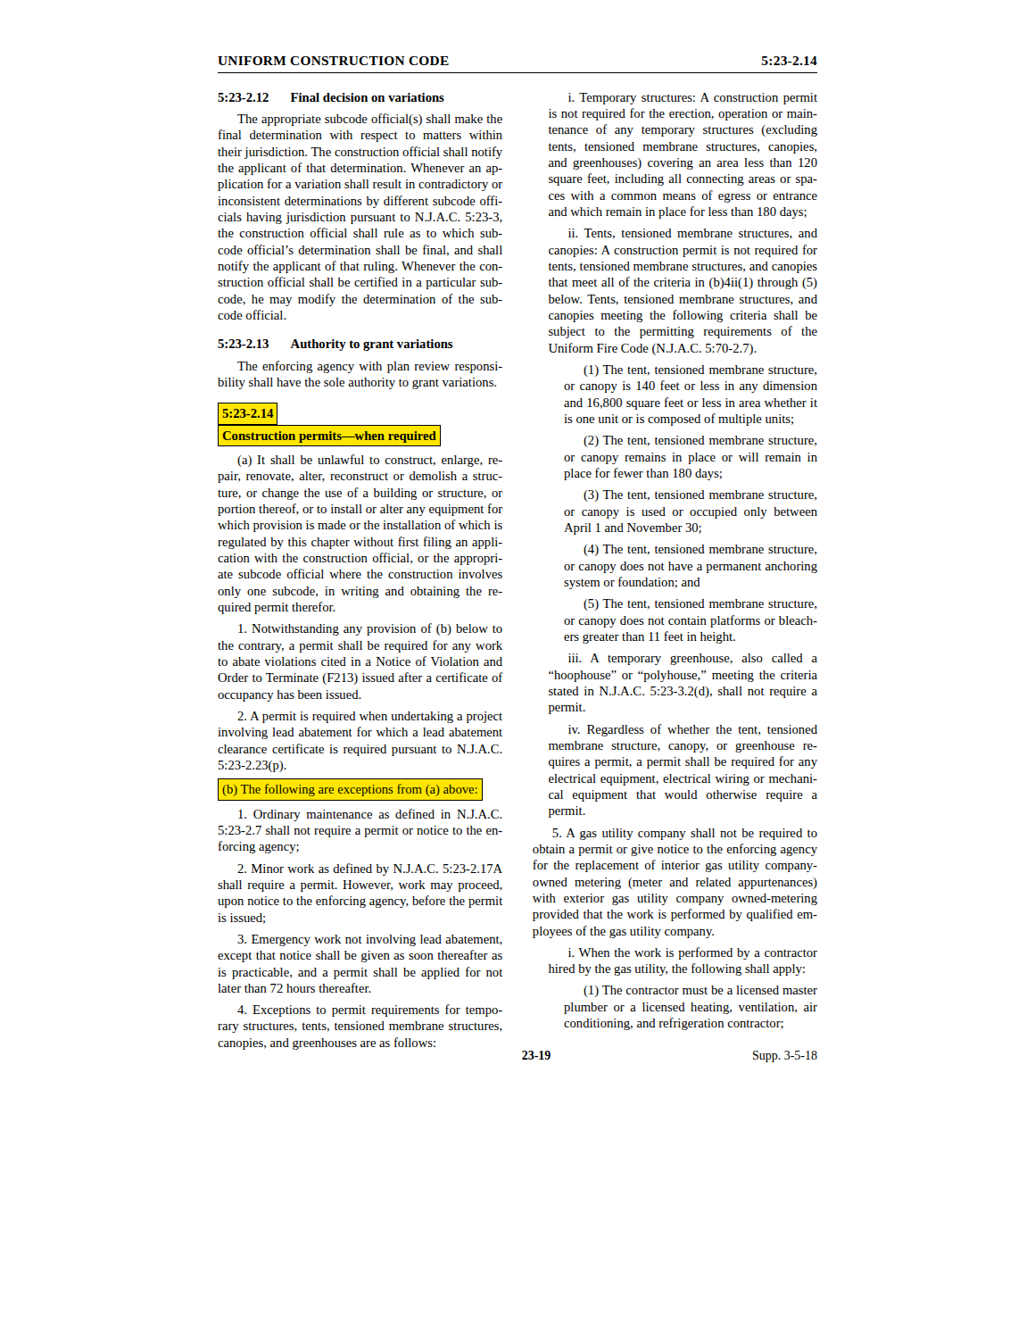UNIFORM CONSTRUCTION CODE 5:23-2.14
5:23-2.12 Final decision on variations
The appropriate subcode official(s) shall make the final determination with respect to matters within their jurisdiction. The construction official shall notify the applicant of that determination. Whenever an application for a variation shall result in contradictory or inconsistent determinations by different subcode officials having jurisdiction pursuant to N.J.A.C. 5:23-3, the construction official shall rule as to which subcode official’s determination shall be final, and shall notify the applicant of that ruling. Whenever the construction official shall be certified in a particular subcode, he may modify the determination of the subcode official.
5:23-2.13 Authority to grant variations
The enforcing agency with plan review responsibility shall have the sole authority to grant variations.
5:23-2.14 Construction permits—when required
(a) It shall be unlawful to construct, enlarge, repair, renovate, alter, reconstruct or demolish a structure, or change the use of a building or structure, or portion thereof, or to install or alter any equipment for which provision is made or the installation of which is regulated by this chapter without first filing an application with the construction official, or the appropriate subcode official where the construction involves only one subcode, in writing and obtaining the required permit therefor.
1. Notwithstanding any provision of (b) below to the contrary, a permit shall be required for any work to abate violations cited in a Notice of Violation and Order to Terminate (F213) issued after a certificate of occupancy has been issued.
2. A permit is required when undertaking a project involving lead abatement for which a lead abatement clearance certificate is required pursuant to N.J.A.C. 5:23-2.23(p).
(b) The following are exceptions from (a) above:
1. Ordinary maintenance as defined in N.J.A.C. 5:23-2.7 shall not require a permit or notice to the enforcing agency;
2. Minor work as defined by N.J.A.C. 5:23-2.17A shall require a permit. However, work may proceed, upon notice to the enforcing agency, before the permit is issued;
3. Emergency work not involving lead abatement, except that notice shall be given as soon thereafter as is practicable, and a permit shall be applied for not later than 72 hours thereafter.
4. Exceptions to permit requirements for temporary structures, tents, tensioned membrane structures, canopies, and greenhouses are as follows:
i. Temporary structures: A construction permit is not required for the erection, operation or maintenance of any temporary structures (excluding tents, tensioned membrane structures, canopies, and greenhouses) covering an area less than 120 square feet, including all connecting areas or spaces with a common means of egress or entrance and which remain in place for less than 180 days;
ii. Tents, tensioned membrane structures, and canopies: A construction permit is not required for tents, tensioned membrane structures, and canopies that meet all of the criteria in (b)4ii(1) through (5) below. Tents, tensioned membrane structures, and canopies meeting the following criteria shall be subject to the permitting requirements of the Uniform Fire Code (N.J.A.C. 5:70-2.7).
(1) The tent, tensioned membrane structure, or canopy is 140 feet or less in any dimension and 16,800 square feet or less in area whether it is one unit or is composed of multiple units;
(2) The tent, tensioned membrane structure, or canopy remains in place or will remain in place for fewer than 180 days;
(3) The tent, tensioned membrane structure, or canopy is used or occupied only between April 1 and November 30;
(4) The tent, tensioned membrane structure, or canopy does not have a permanent anchoring system or foundation; and
(5) The tent, tensioned membrane structure, or canopy does not contain platforms or bleachers greater than 11 feet in height.
iii. A temporary greenhouse, also called a “hoophouse” or “polyhouse,” meeting the criteria stated in N.J.A.C. 5:23-3.2(d), shall not require a permit.
iv. Regardless of whether the tent, tensioned membrane structure, canopy, or greenhouse requires a permit, a permit shall be required for any electrical equipment, electrical wiring or mechanical equipment that would otherwise require a permit.
5. A gas utility company shall not be required to obtain a permit or give notice to the enforcing agency for the replacement of interior gas utility company-owned metering (meter and related appurtenances) with exterior gas utility company owned-metering provided that the work is performed by qualified employees of the gas utility company.
i. When the work is performed by a contractor hired by the gas utility, the following shall apply:
(1) The contractor must be a licensed master plumber or a licensed heating, ventilation, air conditioning, and refrigeration contractor;
23-19 Supp. 3-5-18